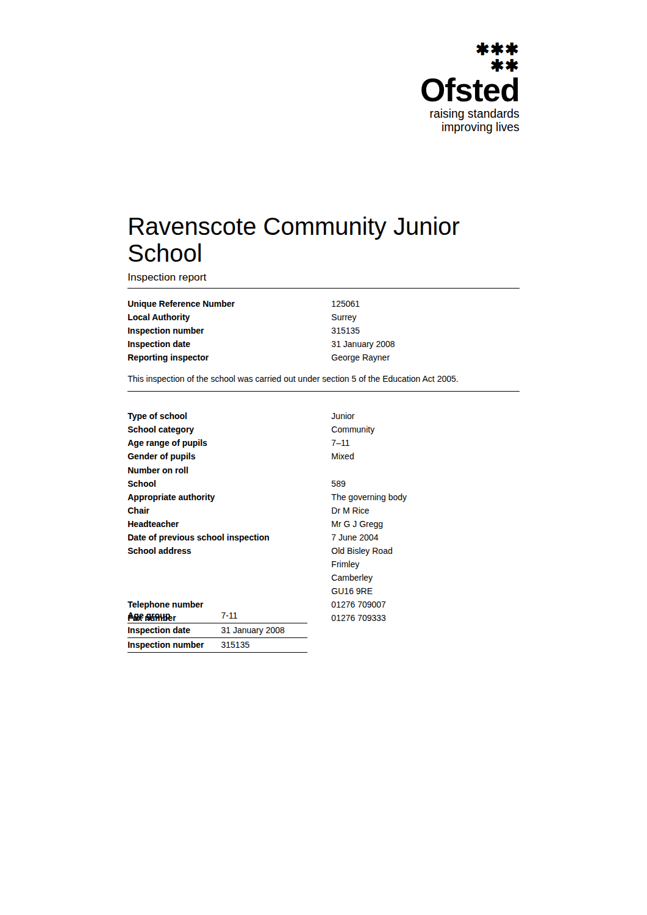✱✱✱
✱✱
Ofsted
raising standards
improving lives
Ravenscote Community Junior
School
Inspection report
| Unique Reference Number | 125061 |
| Local Authority | Surrey |
| Inspection number | 315135 |
| Inspection date | 31 January 2008 |
| Reporting inspector | George Rayner |
This inspection of the school was carried out under section 5 of the Education Act 2005.
| Type of school | Junior |
| School category | Community |
| Age range of pupils | 7–11 |
| Gender of pupils | Mixed |
| Number on roll | |
| School | 589 |
| Appropriate authority | The governing body |
| Chair | Dr M Rice |
| Headteacher | Mr G J Gregg |
| Date of previous school inspection | 7 June 2004 |
| School address | Old Bisley Road |
| | Frimley |
| | Camberley |
| | GU16 9RE |
| Telephone number | 01276 709007 |
| Fax number | 01276 709333 |
| Age group | 7-11 |
| Inspection date | 31 January 2008 |
| Inspection number | 315135 |